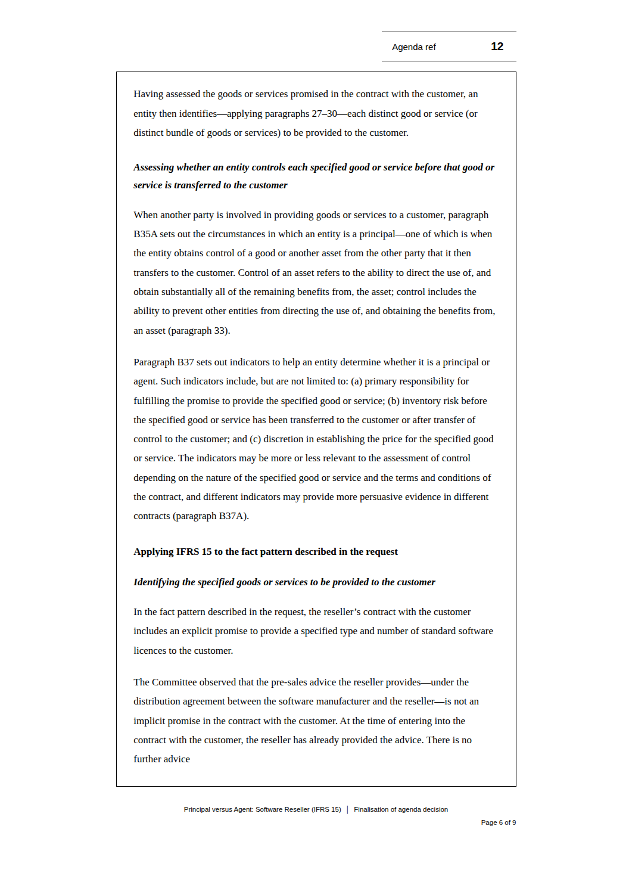Agenda ref 12
Having assessed the goods or services promised in the contract with the customer, an entity then identifies—applying paragraphs 27–30—each distinct good or service (or distinct bundle of goods or services) to be provided to the customer.
Assessing whether an entity controls each specified good or service before that good or service is transferred to the customer
When another party is involved in providing goods or services to a customer, paragraph B35A sets out the circumstances in which an entity is a principal—one of which is when the entity obtains control of a good or another asset from the other party that it then transfers to the customer. Control of an asset refers to the ability to direct the use of, and obtain substantially all of the remaining benefits from, the asset; control includes the ability to prevent other entities from directing the use of, and obtaining the benefits from, an asset (paragraph 33).
Paragraph B37 sets out indicators to help an entity determine whether it is a principal or agent. Such indicators include, but are not limited to: (a) primary responsibility for fulfilling the promise to provide the specified good or service; (b) inventory risk before the specified good or service has been transferred to the customer or after transfer of control to the customer; and (c) discretion in establishing the price for the specified good or service. The indicators may be more or less relevant to the assessment of control depending on the nature of the specified good or service and the terms and conditions of the contract, and different indicators may provide more persuasive evidence in different contracts (paragraph B37A).
Applying IFRS 15 to the fact pattern described in the request
Identifying the specified goods or services to be provided to the customer
In the fact pattern described in the request, the reseller’s contract with the customer includes an explicit promise to provide a specified type and number of standard software licences to the customer.
The Committee observed that the pre-sales advice the reseller provides—under the distribution agreement between the software manufacturer and the reseller—is not an implicit promise in the contract with the customer. At the time of entering into the contract with the customer, the reseller has already provided the advice. There is no further advice
Principal versus Agent: Software Reseller (IFRS 15) │ Finalisation of agenda decision
Page 6 of 9